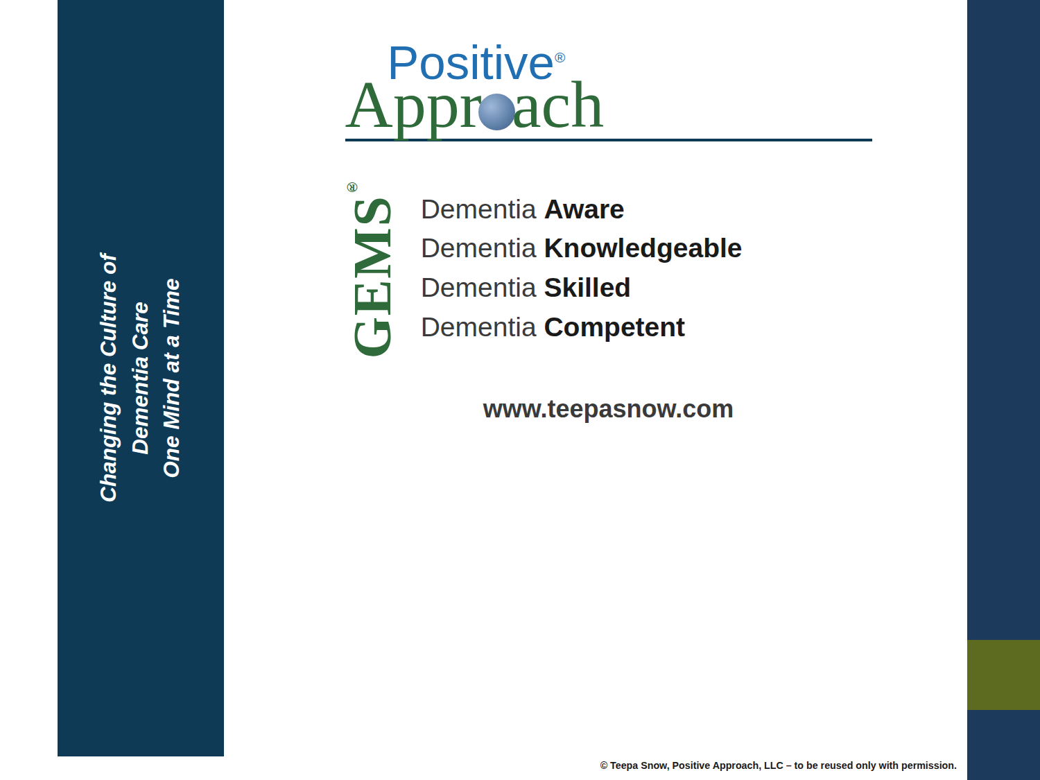Changing the Culture of Dementia Care One Mind at a Time
Positive®
Appr ach
GEMS®
Dementia Aware
Dementia Knowledgeable
Dementia Skilled
Dementia Competent
www.teepasnow.com
© Teepa Snow, Positive Approach, LLC – to be reused only with permission.